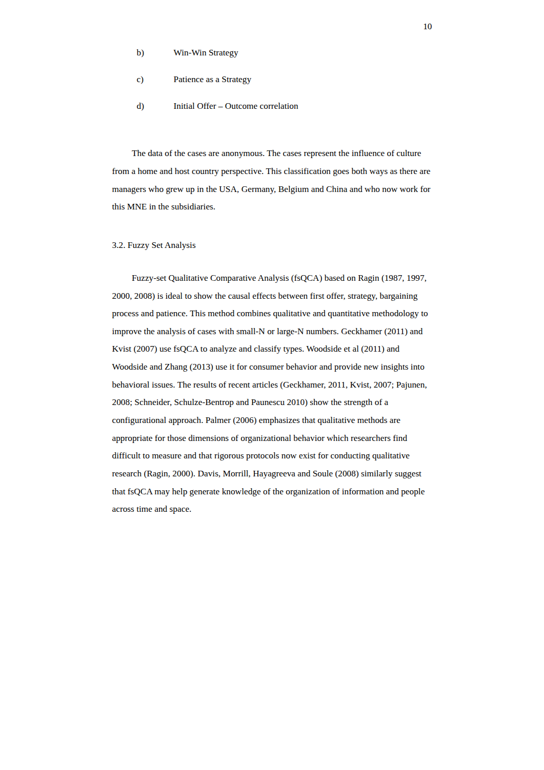10
b)
Win-Win Strategy
c)
Patience as a Strategy
d)
Initial Offer – Outcome correlation
The data of the cases are anonymous. The cases represent the influence of culture from a home and host country perspective. This classification goes both ways as there are managers who grew up in the USA, Germany, Belgium and China and who now work for this MNE in the subsidiaries.
3.2. Fuzzy Set Analysis
Fuzzy-set Qualitative Comparative Analysis (fsQCA) based on Ragin (1987, 1997, 2000, 2008) is ideal to show the causal effects between first offer, strategy, bargaining process and patience. This method combines qualitative and quantitative methodology to improve the analysis of cases with small-N or large-N numbers. Geckhamer (2011) and Kvist (2007) use fsQCA to analyze and classify types. Woodside et al (2011) and Woodside and Zhang (2013) use it for consumer behavior and provide new insights into behavioral issues. The results of recent articles (Geckhamer, 2011, Kvist, 2007; Pajunen, 2008; Schneider, Schulze-Bentrop and Paunescu 2010) show the strength of a configurational approach. Palmer (2006) emphasizes that qualitative methods are appropriate for those dimensions of organizational behavior which researchers find difficult to measure and that rigorous protocols now exist for conducting qualitative research (Ragin, 2000). Davis, Morrill, Hayagreeva and Soule (2008) similarly suggest that fsQCA may help generate knowledge of the organization of information and people across time and space.